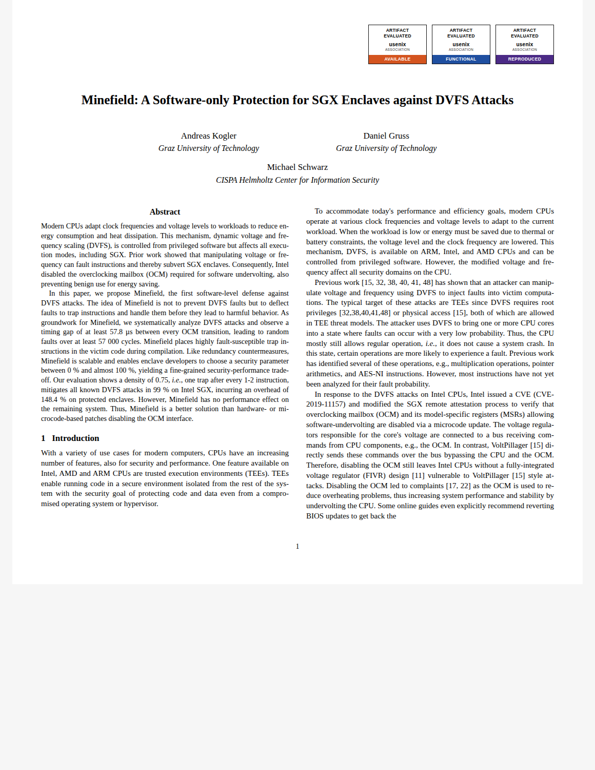ARTIFACT
EVALUATED
usenix
ASSOCIATION
AVAILABLE
ARTIFACT
EVALUATED
usenix
ASSOCIATION
FUNCTIONAL
ARTIFACT
EVALUATED
usenix
ASSOCIATION
REPRODUCED
Minefield: A Software-only Protection for SGX Enclaves against DVFS Attacks
Andreas Kogler
Graz University of Technology
Daniel Gruss
Graz University of Technology
Michael Schwarz
CISPA Helmholtz Center for Information Security
Abstract
Modern CPUs adapt clock frequencies and voltage levels to workloads to reduce energy consumption and heat dissipation. This mechanism, dynamic voltage and frequency scaling (DVFS), is controlled from privileged software but affects all execution modes, including SGX. Prior work showed that manipulating voltage or frequency can fault instructions and thereby subvert SGX enclaves. Consequently, Intel disabled the overclocking mailbox (OCM) required for software undervolting, also preventing benign use for energy saving.
In this paper, we propose Minefield, the first software-level defense against DVFS attacks. The idea of Minefield is not to prevent DVFS faults but to deflect faults to trap instructions and handle them before they lead to harmful behavior. As groundwork for Minefield, we systematically analyze DVFS attacks and observe a timing gap of at least 57.8 µs between every OCM transition, leading to random faults over at least 57 000 cycles. Minefield places highly fault-susceptible trap instructions in the victim code during compilation. Like redundancy countermeasures, Minefield is scalable and enables enclave developers to choose a security parameter between 0 % and almost 100 %, yielding a fine-grained security-performance trade-off. Our evaluation shows a density of 0.75, i.e., one trap after every 1-2 instruction, mitigates all known DVFS attacks in 99 % on Intel SGX, incurring an overhead of 148.4 % on protected enclaves. However, Minefield has no performance effect on the remaining system. Thus, Minefield is a better solution than hardware- or microcode-based patches disabling the OCM interface.
1 Introduction
With a variety of use cases for modern computers, CPUs have an increasing number of features, also for security and performance. One feature available on Intel, AMD and ARM CPUs are trusted execution environments (TEEs). TEEs enable running code in a secure environment isolated from the rest of the system with the security goal of protecting code and data even from a compromised operating system or hypervisor.
To accommodate today's performance and efficiency goals, modern CPUs operate at various clock frequencies and voltage levels to adapt to the current workload. When the workload is low or energy must be saved due to thermal or battery constraints, the voltage level and the clock frequency are lowered. This mechanism, DVFS, is available on ARM, Intel, and AMD CPUs and can be controlled from privileged software. However, the modified voltage and frequency affect all security domains on the CPU.
Previous work [15, 32, 38, 40, 41, 48] has shown that an attacker can manipulate voltage and frequency using DVFS to inject faults into victim computations. The typical target of these attacks are TEEs since DVFS requires root privileges [32,38,40,41,48] or physical access [15], both of which are allowed in TEE threat models. The attacker uses DVFS to bring one or more CPU cores into a state where faults can occur with a very low probability. Thus, the CPU mostly still allows regular operation, i.e., it does not cause a system crash. In this state, certain operations are more likely to experience a fault. Previous work has identified several of these operations, e.g., multiplication operations, pointer arithmetics, and AES-NI instructions. However, most instructions have not yet been analyzed for their fault probability.
In response to the DVFS attacks on Intel CPUs, Intel issued a CVE (CVE-2019-11157) and modified the SGX remote attestation process to verify that overclocking mailbox (OCM) and its model-specific registers (MSRs) allowing software-undervolting are disabled via a microcode update. The voltage regulators responsible for the core's voltage are connected to a bus receiving commands from CPU components, e.g., the OCM. In contrast, VoltPillager [15] directly sends these commands over the bus bypassing the CPU and the OCM. Therefore, disabling the OCM still leaves Intel CPUs without a fully-integrated voltage regulator (FIVR) design [11] vulnerable to VoltPillager [15] style attacks. Disabling the OCM led to complaints [17, 22] as the OCM is used to reduce overheating problems, thus increasing system performance and stability by undervolting the CPU. Some online guides even explicitly recommend reverting BIOS updates to get back the
1